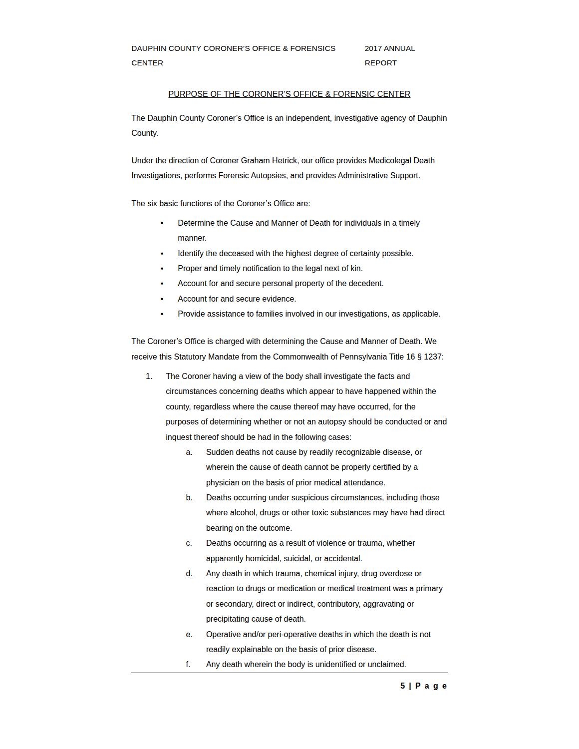DAUPHIN COUNTY CORONER’S OFFICE & FORENSICS CENTER 2017 ANNUAL REPORT
PURPOSE OF THE CORONER’S OFFICE & FORENSIC CENTER
The Dauphin County Coroner’s Office is an independent, investigative agency of Dauphin County.
Under the direction of Coroner Graham Hetrick, our office provides Medicolegal Death Investigations, performs Forensic Autopsies, and provides Administrative Support.
The six basic functions of the Coroner’s Office are:
Determine the Cause and Manner of Death for individuals in a timely manner.
Identify the deceased with the highest degree of certainty possible.
Proper and timely notification to the legal next of kin.
Account for and secure personal property of the decedent.
Account for and secure evidence.
Provide assistance to families involved in our investigations, as applicable.
The Coroner’s Office is charged with determining the Cause and Manner of Death. We receive this Statutory Mandate from the Commonwealth of Pennsylvania Title 16 § 1237:
The Coroner having a view of the body shall investigate the facts and circumstances concerning deaths which appear to have happened within the county, regardless where the cause thereof may have occurred, for the purposes of determining whether or not an autopsy should be conducted or and inquest thereof should be had in the following cases:
Sudden deaths not cause by readily recognizable disease, or wherein the cause of death cannot be properly certified by a physician on the basis of prior medical attendance.
Deaths occurring under suspicious circumstances, including those where alcohol, drugs or other toxic substances may have had direct bearing on the outcome.
Deaths occurring as a result of violence or trauma, whether apparently homicidal, suicidal, or accidental.
Any death in which trauma, chemical injury, drug overdose or reaction to drugs or medication or medical treatment was a primary or secondary, direct or indirect, contributory, aggravating or precipitating cause of death.
Operative and/or peri-operative deaths in which the death is not readily explainable on the basis of prior disease.
Any death wherein the body is unidentified or unclaimed.
5 | P a g e